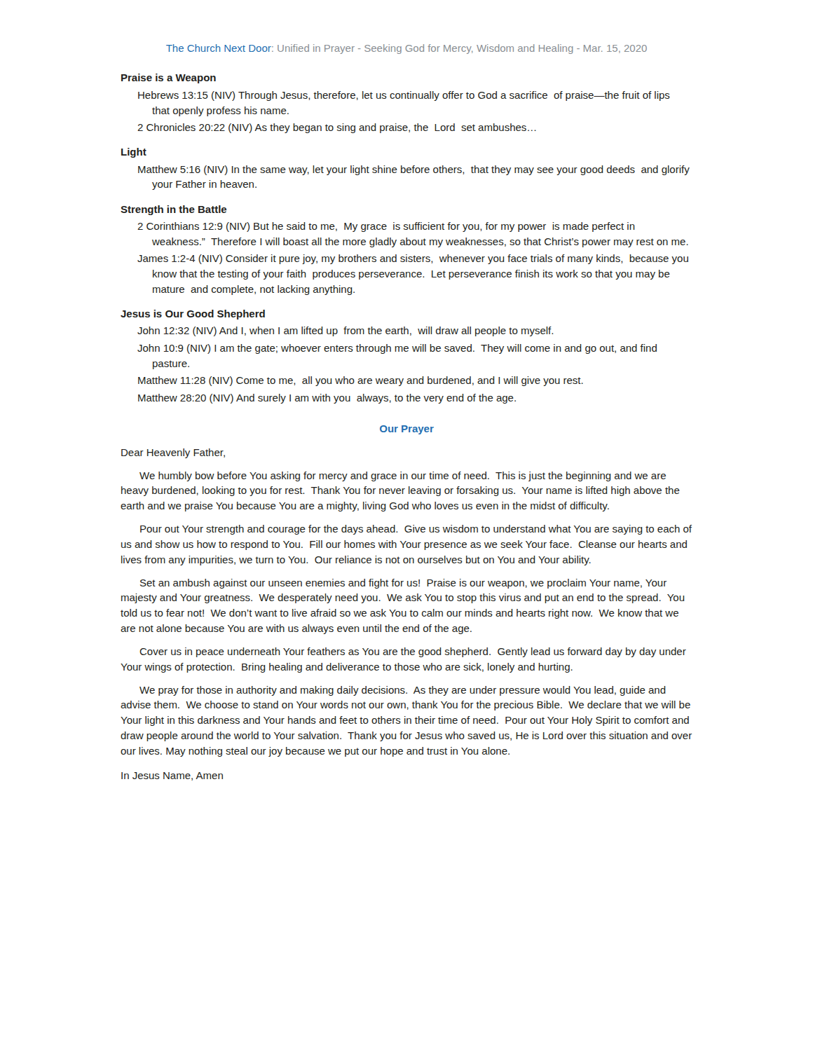The Church Next Door: Unified in Prayer - Seeking God for Mercy, Wisdom and Healing - Mar. 15, 2020
Praise is a Weapon
Hebrews 13:15 (NIV) Through Jesus, therefore, let us continually offer to God a sacrifice of praise—the fruit of lips that openly profess his name.
2 Chronicles 20:22 (NIV) As they began to sing and praise, the Lord set ambushes…
Light
Matthew 5:16 (NIV) In the same way, let your light shine before others, that they may see your good deeds and glorify your Father in heaven.
Strength in the Battle
2 Corinthians 12:9 (NIV) But he said to me, My grace is sufficient for you, for my power is made perfect in weakness.” Therefore I will boast all the more gladly about my weaknesses, so that Christ’s power may rest on me.
James 1:2-4 (NIV) Consider it pure joy, my brothers and sisters, whenever you face trials of many kinds, because you know that the testing of your faith produces perseverance. Let perseverance finish its work so that you may be mature and complete, not lacking anything.
Jesus is Our Good Shepherd
John 12:32 (NIV) And I, when I am lifted up from the earth, will draw all people to myself.
John 10:9 (NIV) I am the gate; whoever enters through me will be saved. They will come in and go out, and find pasture.
Matthew 11:28 (NIV) Come to me, all you who are weary and burdened, and I will give you rest.
Matthew 28:20 (NIV) And surely I am with you always, to the very end of the age.
Our Prayer
Dear Heavenly Father,
We humbly bow before You asking for mercy and grace in our time of need. This is just the beginning and we are heavy burdened, looking to you for rest. Thank You for never leaving or forsaking us. Your name is lifted high above the earth and we praise You because You are a mighty, living God who loves us even in the midst of difficulty.
Pour out Your strength and courage for the days ahead. Give us wisdom to understand what You are saying to each of us and show us how to respond to You. Fill our homes with Your presence as we seek Your face. Cleanse our hearts and lives from any impurities, we turn to You. Our reliance is not on ourselves but on You and Your ability.
Set an ambush against our unseen enemies and fight for us! Praise is our weapon, we proclaim Your name, Your majesty and Your greatness. We desperately need you. We ask You to stop this virus and put an end to the spread. You told us to fear not! We don’t want to live afraid so we ask You to calm our minds and hearts right now. We know that we are not alone because You are with us always even until the end of the age.
Cover us in peace underneath Your feathers as You are the good shepherd. Gently lead us forward day by day under Your wings of protection. Bring healing and deliverance to those who are sick, lonely and hurting.
We pray for those in authority and making daily decisions. As they are under pressure would You lead, guide and advise them. We choose to stand on Your words not our own, thank You for the precious Bible. We declare that we will be Your light in this darkness and Your hands and feet to others in their time of need. Pour out Your Holy Spirit to comfort and draw people around the world to Your salvation. Thank you for Jesus who saved us, He is Lord over this situation and over our lives. May nothing steal our joy because we put our hope and trust in You alone.
In Jesus Name, Amen